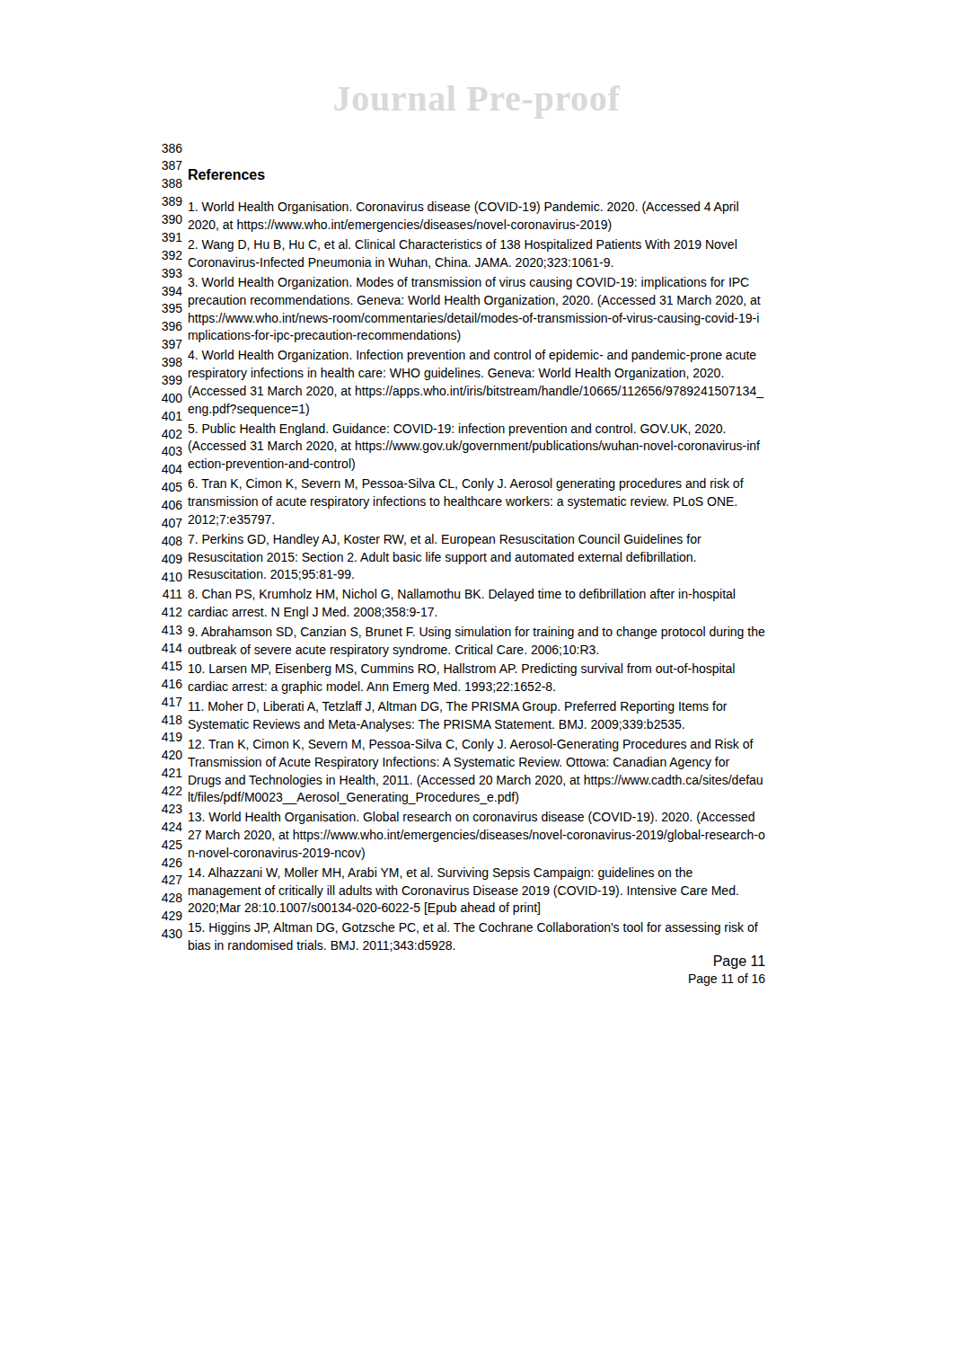Journal Pre-proof
386
387
388
389
390
391
392
393
394
395
396
397
398
399
400
401
402
403
404
405
406
407
408
409
410
411
412
413
414
415
416
417
418
419
420
421
422
423
424
425
426
427
428
429
430
References
1. World Health Organisation. Coronavirus disease (COVID-19) Pandemic. 2020. (Accessed 4 April 2020, at https://www.who.int/emergencies/diseases/novel-coronavirus-2019)
2. Wang D, Hu B, Hu C, et al. Clinical Characteristics of 138 Hospitalized Patients With 2019 Novel Coronavirus-Infected Pneumonia in Wuhan, China. JAMA. 2020;323:1061-9.
3. World Health Organization. Modes of transmission of virus causing COVID-19: implications for IPC precaution recommendations. Geneva: World Health Organization, 2020. (Accessed 31 March 2020, at https://www.who.int/news-room/commentaries/detail/modes-of-transmission-of-virus-causing-covid-19-implications-for-ipc-precaution-recommendations)
4. World Health Organization. Infection prevention and control of epidemic- and pandemic-prone acute respiratory infections in health care: WHO guidelines. Geneva: World Health Organization, 2020. (Accessed 31 March 2020, at https://apps.who.int/iris/bitstream/handle/10665/112656/9789241507134_eng.pdf?sequence=1)
5. Public Health England. Guidance: COVID-19: infection prevention and control. GOV.UK, 2020. (Accessed 31 March 2020, at https://www.gov.uk/government/publications/wuhan-novel-coronavirus-infection-prevention-and-control)
6. Tran K, Cimon K, Severn M, Pessoa-Silva CL, Conly J. Aerosol generating procedures and risk of transmission of acute respiratory infections to healthcare workers: a systematic review. PLoS ONE. 2012;7:e35797.
7. Perkins GD, Handley AJ, Koster RW, et al. European Resuscitation Council Guidelines for Resuscitation 2015: Section 2. Adult basic life support and automated external defibrillation. Resuscitation. 2015;95:81-99.
8. Chan PS, Krumholz HM, Nichol G, Nallamothu BK. Delayed time to defibrillation after in-hospital cardiac arrest. N Engl J Med. 2008;358:9-17.
9. Abrahamson SD, Canzian S, Brunet F. Using simulation for training and to change protocol during the outbreak of severe acute respiratory syndrome. Critical Care. 2006;10:R3.
10. Larsen MP, Eisenberg MS, Cummins RO, Hallstrom AP. Predicting survival from out-of-hospital cardiac arrest: a graphic model. Ann Emerg Med. 1993;22:1652-8.
11. Moher D, Liberati A, Tetzlaff J, Altman DG, The PRISMA Group. Preferred Reporting Items for Systematic Reviews and Meta-Analyses: The PRISMA Statement. BMJ. 2009;339:b2535.
12. Tran K, Cimon K, Severn M, Pessoa-Silva C, Conly J. Aerosol-Generating Procedures and Risk of Transmission of Acute Respiratory Infections: A Systematic Review. Ottowa: Canadian Agency for Drugs and Technologies in Health, 2011. (Accessed 20 March 2020, at https://www.cadth.ca/sites/default/files/pdf/M0023__Aerosol_Generating_Procedures_e.pdf)
13. World Health Organisation. Global research on coronavirus disease (COVID-19). 2020. (Accessed 27 March 2020, at https://www.who.int/emergencies/diseases/novel-coronavirus-2019/global-research-on-novel-coronavirus-2019-ncov)
14. Alhazzani W, Moller MH, Arabi YM, et al. Surviving Sepsis Campaign: guidelines on the management of critically ill adults with Coronavirus Disease 2019 (COVID-19). Intensive Care Med. 2020;Mar 28:10.1007/s00134-020-6022-5 [Epub ahead of print]
15. Higgins JP, Altman DG, Gotzsche PC, et al. The Cochrane Collaboration's tool for assessing risk of bias in randomised trials. BMJ. 2011;343:d5928.
Page 11
Page 11 of 16